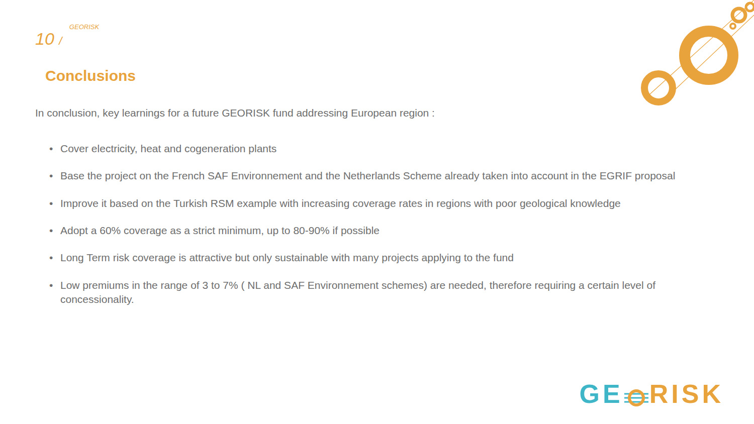10 / GEORISK
Conclusions
In conclusion, key learnings for a future GEORISK fund addressing European region :
Cover electricity, heat and cogeneration plants
Base the project on the French SAF Environnement and the Netherlands Scheme already taken into account in the EGRIF proposal
Improve it based on the Turkish RSM example with increasing coverage rates in regions with poor geological knowledge
Adopt a 60% coverage as a strict minimum, up to 80-90% if possible
Long Term risk coverage is attractive but only sustainable with many projects applying to the fund
Low premiums in the range of 3 to 7% ( NL and SAF Environnement schemes) are needed, therefore requiring a certain level of concessionality.
GE RISK